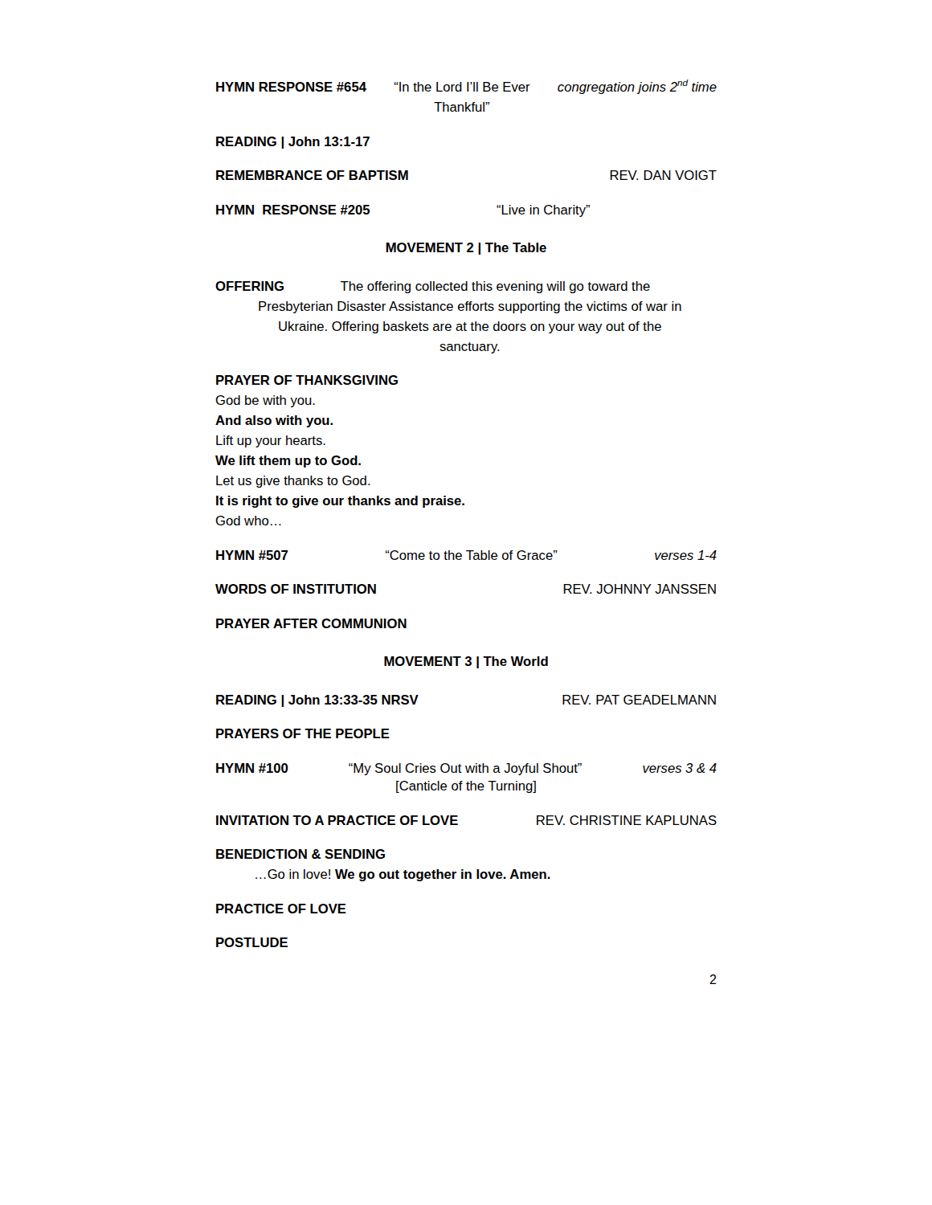HYMN RESPONSE #654 “In the Lord I’ll Be Ever Thankful” congregation joins 2nd time
READING | John 13:1-17
REMEMBRANCE OF BAPTISM REV. DAN VOIGT
HYMN RESPONSE #205 “Live in Charity”
MOVEMENT 2 | The Table
OFFERING The offering collected this evening will go toward the
Presbyterian Disaster Assistance efforts supporting the victims of war in Ukraine. Offering baskets are at the doors on your way out of the sanctuary.
PRAYER OF THANKSGIVING
God be with you.
And also with you.
Lift up your hearts.
We lift them up to God.
Let us give thanks to God.
It is right to give our thanks and praise.
God who…
HYMN #507 “Come to the Table of Grace” verses 1-4
WORDS OF INSTITUTION REV. JOHNNY JANSSEN
PRAYER AFTER COMMUNION
MOVEMENT 3 | The World
READING | John 13:33-35 NRSV REV. PAT GEADELMANN
PRAYERS OF THE PEOPLE
HYMN #100 “My Soul Cries Out with a Joyful Shout” verses 3 & 4
[Canticle of the Turning]
INVITATION TO A PRACTICE OF LOVE REV. CHRISTINE KAPLUNAS
BENEDICTION & SENDING
…Go in love! We go out together in love. Amen.
PRACTICE OF LOVE
POSTLUDE
2